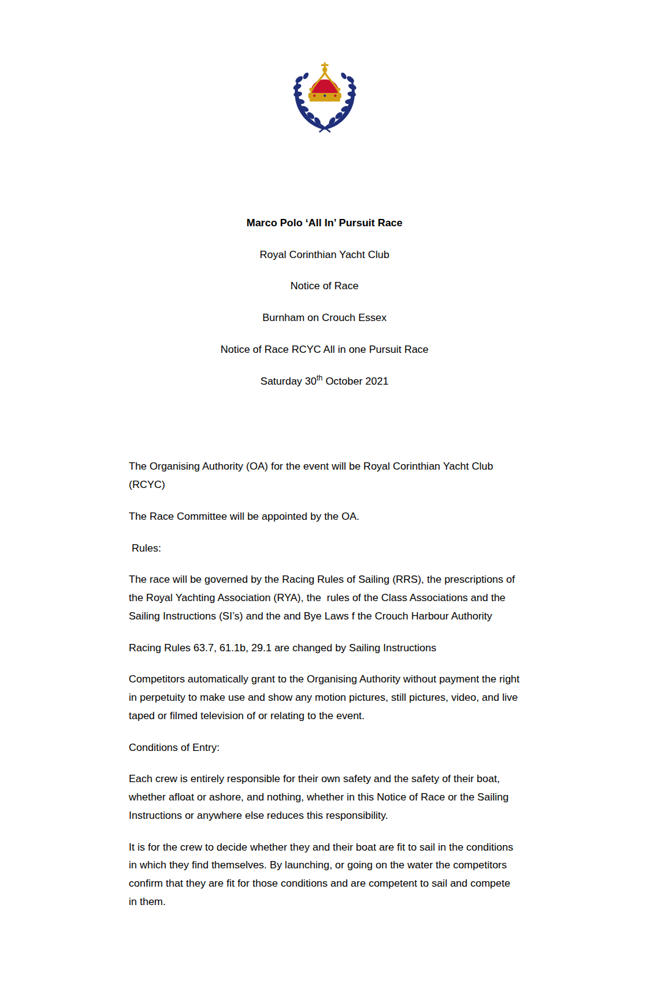Marco Polo ‘All In’ Pursuit Race
Royal Corinthian Yacht Club
Notice of Race
Burnham on Crouch Essex
Notice of Race RCYC All in one Pursuit Race
Saturday 30th October 2021
The Organising Authority (OA) for the event will be Royal Corinthian Yacht Club (RCYC)
The Race Committee will be appointed by the OA.
Rules:
The race will be governed by the Racing Rules of Sailing (RRS), the prescriptions of the Royal Yachting Association (RYA), the rules of the Class Associations and the Sailing Instructions (SI’s) and the and Bye Laws f the Crouch Harbour Authority
Racing Rules 63.7, 61.1b, 29.1 are changed by Sailing Instructions
Competitors automatically grant to the Organising Authority without payment the right in perpetuity to make use and show any motion pictures, still pictures, video, and live taped or filmed television of or relating to the event.
Conditions of Entry:
Each crew is entirely responsible for their own safety and the safety of their boat, whether afloat or ashore, and nothing, whether in this Notice of Race or the Sailing Instructions or anywhere else reduces this responsibility.
It is for the crew to decide whether they and their boat are fit to sail in the conditions in which they find themselves. By launching, or going on the water the competitors confirm that they are fit for those conditions and are competent to sail and compete in them.